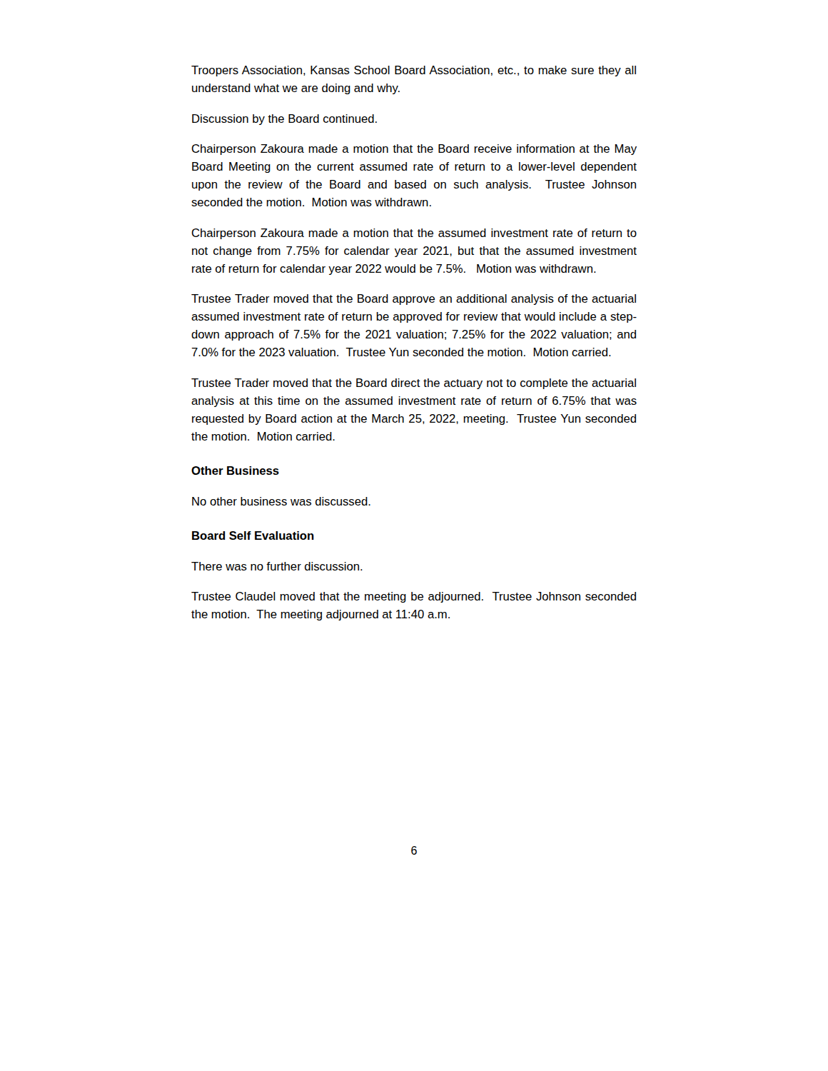Troopers Association, Kansas School Board Association, etc., to make sure they all understand what we are doing and why.
Discussion by the Board continued.
Chairperson Zakoura made a motion that the Board receive information at the May Board Meeting on the current assumed rate of return to a lower-level dependent upon the review of the Board and based on such analysis. Trustee Johnson seconded the motion. Motion was withdrawn.
Chairperson Zakoura made a motion that the assumed investment rate of return to not change from 7.75% for calendar year 2021, but that the assumed investment rate of return for calendar year 2022 would be 7.5%. Motion was withdrawn.
Trustee Trader moved that the Board approve an additional analysis of the actuarial assumed investment rate of return be approved for review that would include a step-down approach of 7.5% for the 2021 valuation; 7.25% for the 2022 valuation; and 7.0% for the 2023 valuation. Trustee Yun seconded the motion. Motion carried.
Trustee Trader moved that the Board direct the actuary not to complete the actuarial analysis at this time on the assumed investment rate of return of 6.75% that was requested by Board action at the March 25, 2022, meeting. Trustee Yun seconded the motion. Motion carried.
Other Business
No other business was discussed.
Board Self Evaluation
There was no further discussion.
Trustee Claudel moved that the meeting be adjourned. Trustee Johnson seconded the motion. The meeting adjourned at 11:40 a.m.
6